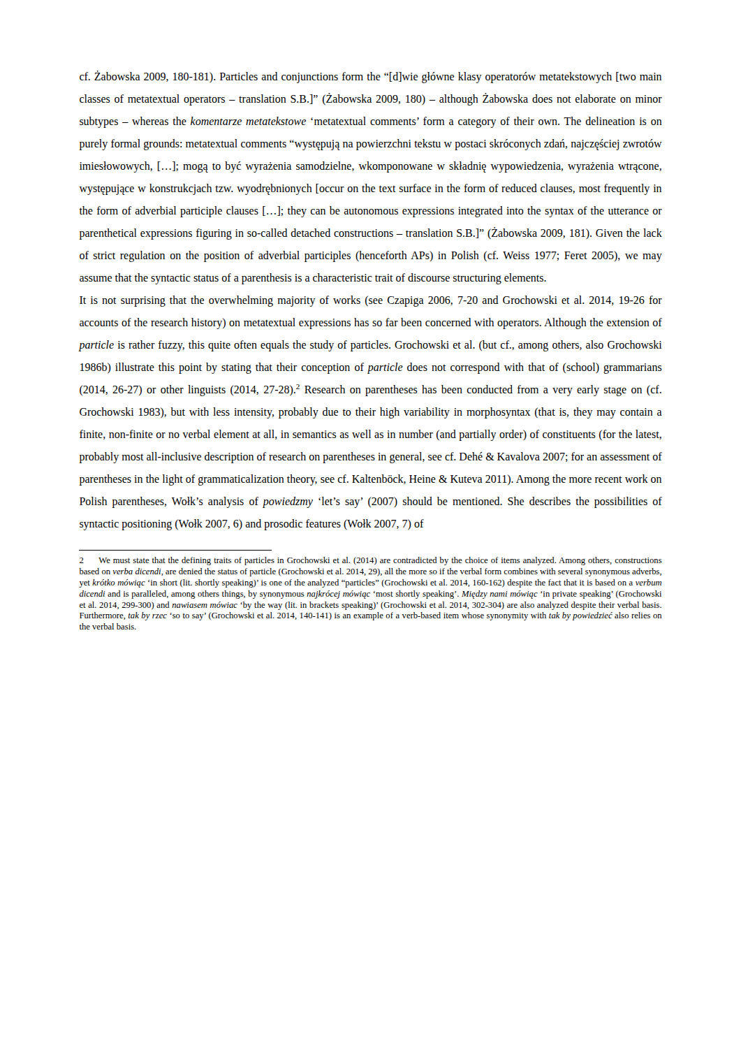cf. Żabowska 2009, 180-181). Particles and conjunctions form the “[d]wie główne klasy operatorów metatekstowych [two main classes of metatextual operators – translation S.B.]” (Żabowska 2009, 180) – although Żabowska does not elaborate on minor subtypes – whereas the komentarze metatekstowe ‘metatextual comments’ form a category of their own. The delineation is on purely formal grounds: metatextual comments “występują na powierzchni tekstu w postaci skróconych zdań, najczęściej zwrotów imiesłowowych, […]; mogą to być wyrażenia samodzielne, wkomponowane w składnię wypowiedzenia, wyrażenia wtrącone, występujące w konstrukcjach tzw. wyodrębnionych [occur on the text surface in the form of reduced clauses, most frequently in the form of adverbial participle clauses […]; they can be autonomous expressions integrated into the syntax of the utterance or parenthetical expressions figuring in so-called detached constructions – translation S.B.]” (Żabowska 2009, 181). Given the lack of strict regulation on the position of adverbial participles (henceforth APs) in Polish (cf. Weiss 1977; Feret 2005), we may assume that the syntactic status of a parenthesis is a characteristic trait of discourse structuring elements.
It is not surprising that the overwhelming majority of works (see Czapiga 2006, 7-20 and Grochowski et al. 2014, 19-26 for accounts of the research history) on metatextual expressions has so far been concerned with operators. Although the extension of particle is rather fuzzy, this quite often equals the study of particles. Grochowski et al. (but cf., among others, also Grochowski 1986b) illustrate this point by stating that their conception of particle does not correspond with that of (school) grammarians (2014, 26-27) or other linguists (2014, 27-28).2 Research on parentheses has been conducted from a very early stage on (cf. Grochowski 1983), but with less intensity, probably due to their high variability in morphosyntax (that is, they may contain a finite, non-finite or no verbal element at all, in semantics as well as in number (and partially order) of constituents (for the latest, probably most all-inclusive description of research on parentheses in general, see cf. Dehé & Kavalova 2007; for an assessment of parentheses in the light of grammaticalization theory, see cf. Kaltenböck, Heine & Kuteva 2011). Among the more recent work on Polish parentheses, Wołk’s analysis of powiedzmy ‘let’s say’ (2007) should be mentioned. She describes the possibilities of syntactic positioning (Wołk 2007, 6) and prosodic features (Wołk 2007, 7) of
2 We must state that the defining traits of particles in Grochowski et al. (2014) are contradicted by the choice of items analyzed. Among others, constructions based on verba dicendi, are denied the status of particle (Grochowski et al. 2014, 29), all the more so if the verbal form combines with several synonymous adverbs, yet krótko mówiąc ‘in short (lit. shortly speaking)’ is one of the analyzed “particles” (Grochowski et al. 2014, 160-162) despite the fact that it is based on a verbum dicendi and is paralleled, among others things, by synonymous najkrócej mówiąc ‘most shortly speaking’. Między nami mówiąc ‘in private speaking’ (Grochowski et al. 2014, 299-300) and nawiasem mówiac ‘by the way (lit. in brackets speaking)’ (Grochowski et al. 2014, 302-304) are also analyzed despite their verbal basis. Furthermore, tak by rzec ‘so to say’ (Grochowski et al. 2014, 140-141) is an example of a verb-based item whose synonymity with tak by powiedzieć also relies on the verbal basis.